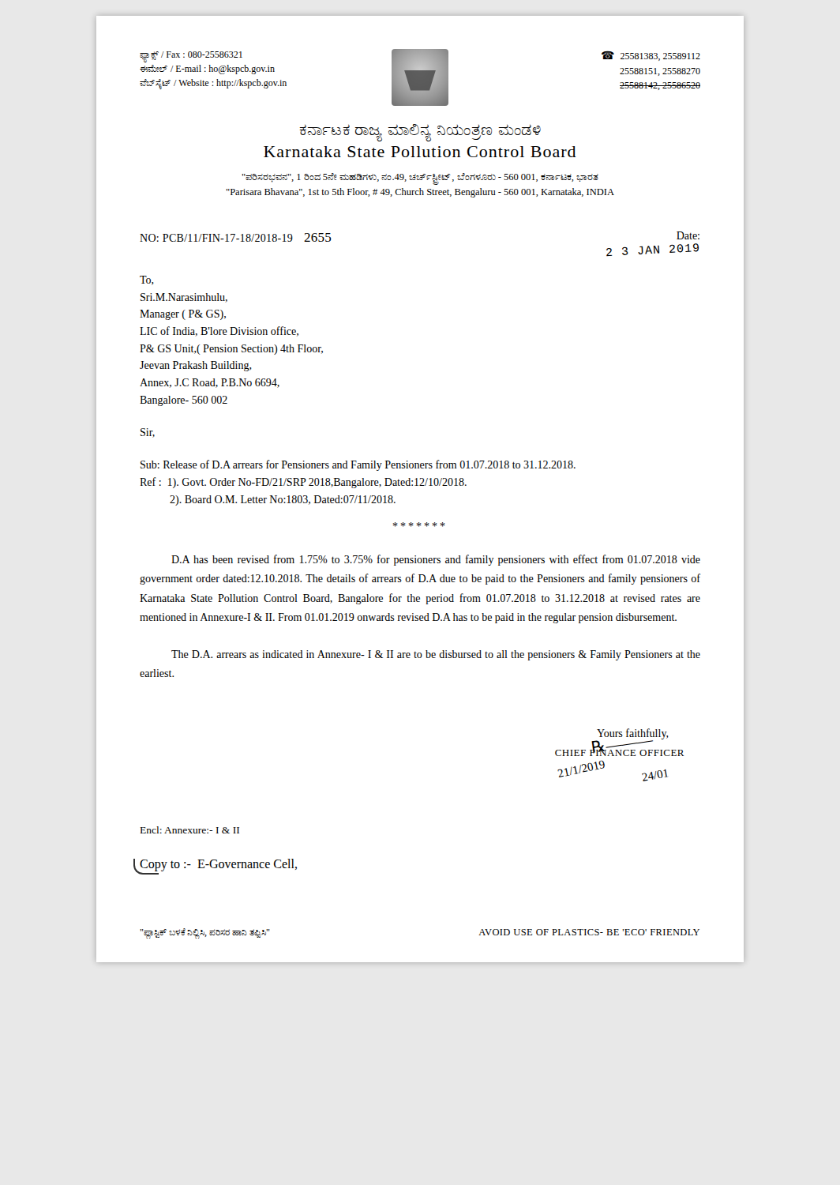ಫ್ಯಾಕ್ಸ್ / Fax : 080-25586321
ಈಮೇಲ್ / E-mail : ho@kspcb.gov.in
ವೆಬ್‌ಸೈಟ್ / Website : http://kspcb.gov.in
☎ 25581383, 25589112
25588151, 25588270
25588142, 25586520
ಕರ್ನಾಟಕ ರಾಜ್ಯ ಮಾಲಿನ್ಯ ನಿಯಂತ್ರಣ ಮಂಡಳಿ
Karnataka State Pollution Control Board
"ಪರಿಸರಭವನ", 1 ರಿಂದ 5ನೇ ಮಹಡಿಗಳು, ನಂ.49, ಚರ್ಚ್‌ಸ್ಟ್ರೀಟ್, ಬೆಂಗಳೂರು - 560 001, ಕರ್ನಾಟಕ, ಭಾರತ
"Parisara Bhavana", 1st to 5th Floor, # 49, Church Street, Bengaluru - 560 001, Karnataka, INDIA
NO: PCB/11/FIN-17-18/2018-19 2655
Date: 2 3 JAN 2019
To,
Sri.M.Narasimhulu,
Manager ( P& GS),
LIC of India, B'lore Division office,
P& GS Unit,( Pension Section) 4th Floor,
Jeevan Prakash Building,
Annex, J.C Road, P.B.No 6694,
Bangalore- 560 002
Sir,
Sub: Release of D.A arrears for Pensioners and Family Pensioners from 01.07.2018 to 31.12.2018.
Ref : 1). Govt. Order No-FD/21/SRP 2018,Bangalore, Dated:12/10/2018.
2). Board O.M. Letter No:1803, Dated:07/11/2018.
*******
D.A has been revised from 1.75% to 3.75% for pensioners and family pensioners with effect from 01.07.2018 vide government order dated:12.10.2018. The details of arrears of D.A due to be paid to the Pensioners and family pensioners of Karnataka State Pollution Control Board, Bangalore for the period from 01.07.2018 to 31.12.2018 at revised rates are mentioned in Annexure-I & II. From 01.01.2019 onwards revised D.A has to be paid in the regular pension disbursement.
The D.A. arrears as indicated in Annexure- I & II are to be disbursed to all the pensioners & Family Pensioners at the earliest.
Yours faithfully,
℞——— 21/1/2019 24/01
CHIEF FINANCE OFFICER
Encl: Annexure:- I & II
Copy to :- E-Governance Cell,
"ಪ್ಲಾಸ್ಟಿಕ್ ಬಳಕೆ ನಿಲ್ಲಿಸಿ, ಪರಿಸರ ಹಾನಿ ತಪ್ಪಿಸಿ"
AVOID USE OF PLASTICS- BE 'ECO' FRIENDLY